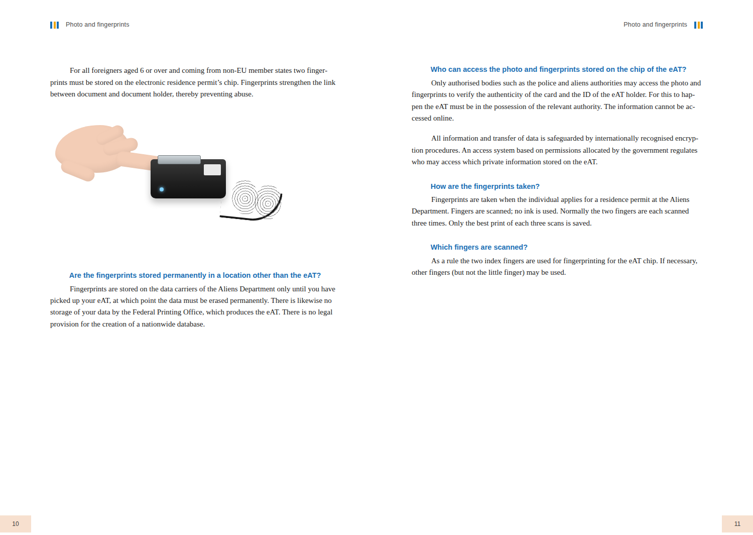Photo and fingerprints
For all foreigners aged 6 or over and coming from non-EU member states two fingerprints must be stored on the electronic residence permit’s chip. Fingerprints strengthen the link between document and document holder, thereby preventing abuse.
Are the fingerprints stored permanently in a location other than the eAT?
Fingerprints are stored on the data carriers of the Aliens Department only until you have picked up your eAT, at which point the data must be erased permanently. There is likewise no storage of your data by the Federal Printing Office, which produces the eAT. There is no legal provision for the creation of a nationwide database.
10
Photo and fingerprints
Who can access the photo and fingerprints stored on the chip of the eAT?
Only authorised bodies such as the police and aliens authorities may access the photo and fingerprints to verify the authenticity of the card and the ID of the eAT holder. For this to happen the eAT must be in the possession of the relevant authority. The information cannot be accessed online.
All information and transfer of data is safeguarded by internationally recognised encryption procedures. An access system based on permissions allocated by the government regulates who may access which private information stored on the eAT.
How are the fingerprints taken?
Fingerprints are taken when the individual applies for a residence permit at the Aliens Department. Fingers are scanned; no ink is used. Normally the two fingers are each scanned three times. Only the best print of each three scans is saved.
Which fingers are scanned?
As a rule the two index fingers are used for fingerprinting for the eAT chip. If necessary, other fingers (but not the little finger) may be used.
11